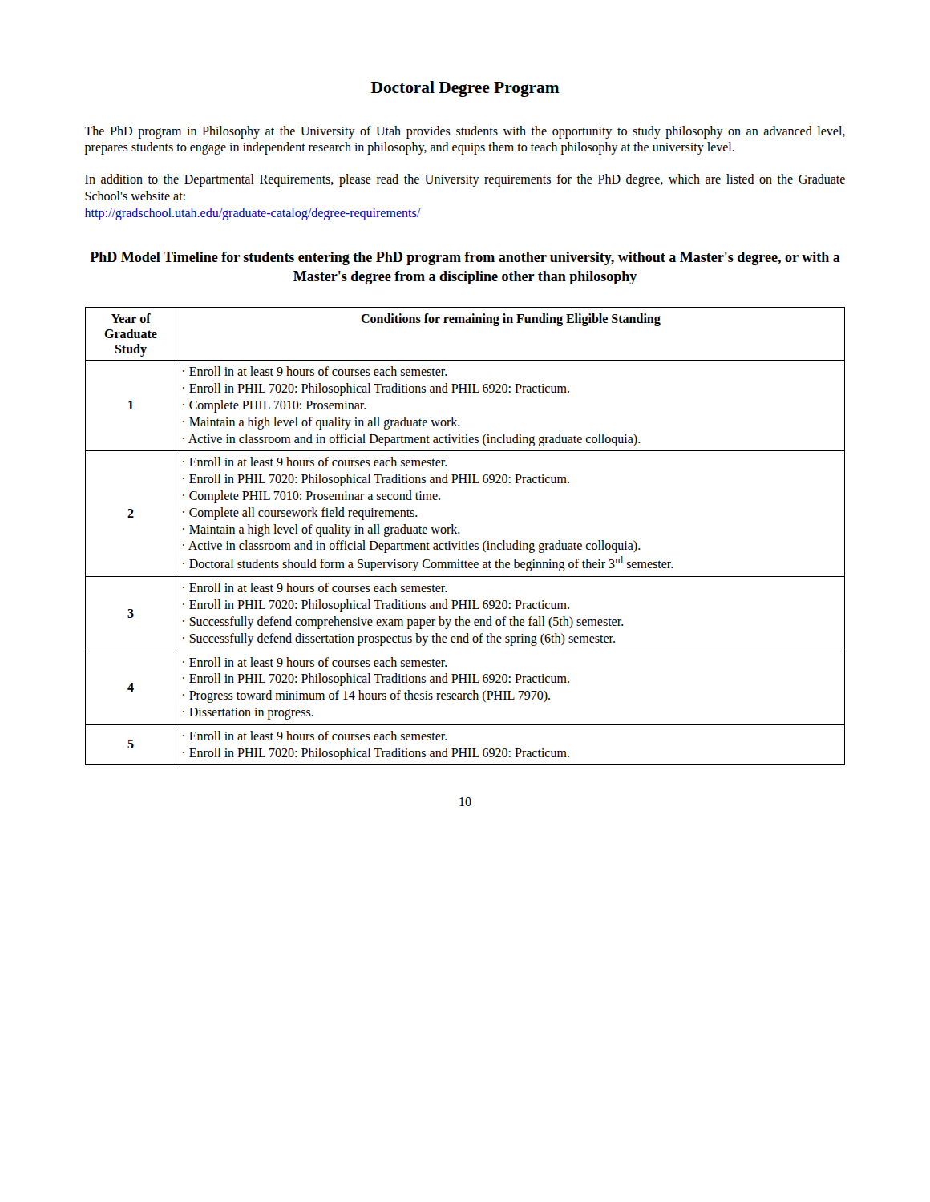Doctoral Degree Program
The PhD program in Philosophy at the University of Utah provides students with the opportunity to study philosophy on an advanced level, prepares students to engage in independent research in philosophy, and equips them to teach philosophy at the university level.
In addition to the Departmental Requirements, please read the University requirements for the PhD degree, which are listed on the Graduate School's website at:
http://gradschool.utah.edu/graduate-catalog/degree-requirements/
PhD Model Timeline for students entering the PhD program from another university, without a Master's degree, or with a Master's degree from a discipline other than philosophy
| Year of Graduate Study | Conditions for remaining in Funding Eligible Standing |
| --- | --- |
| 1 | · Enroll in at least 9 hours of courses each semester. · Enroll in PHIL 7020: Philosophical Traditions and PHIL 6920: Practicum. · Complete PHIL 7010: Proseminar. · Maintain a high level of quality in all graduate work. · Active in classroom and in official Department activities (including graduate colloquia). |
| 2 | · Enroll in at least 9 hours of courses each semester. · Enroll in PHIL 7020: Philosophical Traditions and PHIL 6920: Practicum. · Complete PHIL 7010: Proseminar a second time. · Complete all coursework field requirements. · Maintain a high level of quality in all graduate work. · Active in classroom and in official Department activities (including graduate colloquia). · Doctoral students should form a Supervisory Committee at the beginning of their 3 rd semester. |
| 3 | · Enroll in at least 9 hours of courses each semester. · Enroll in PHIL 7020: Philosophical Traditions and PHIL 6920: Practicum. · Successfully defend comprehensive exam paper by the end of the fall (5th) semester. · Successfully defend dissertation prospectus by the end of the spring (6th) semester. |
| 4 | · Enroll in at least 9 hours of courses each semester. · Enroll in PHIL 7020: Philosophical Traditions and PHIL 6920: Practicum. · Progress toward minimum of 14 hours of thesis research (PHIL 7970). · Dissertation in progress. |
| 5 | · Enroll in at least 9 hours of courses each semester. · Enroll in PHIL 7020: Philosophical Traditions and PHIL 6920: Practicum. |
10